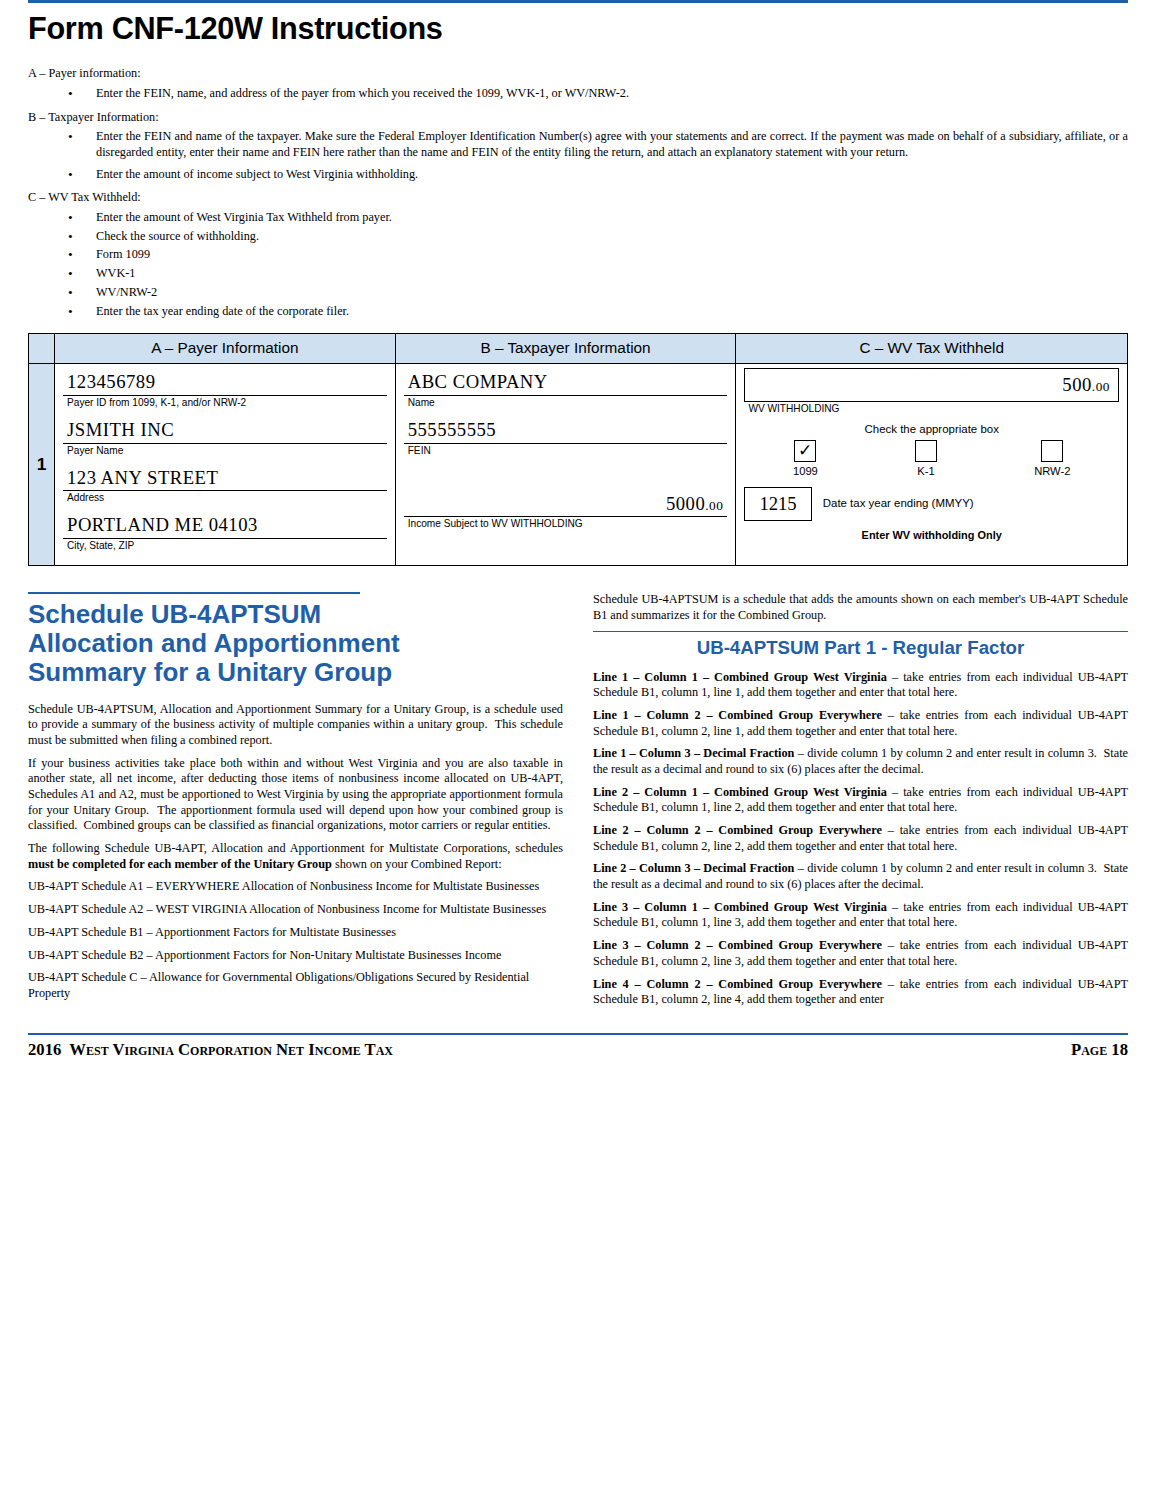Form CNF-120W Instructions
A – Payer information:
Enter the FEIN, name, and address of the payer from which you received the 1099, WVK-1, or WV/NRW-2.
B – Taxpayer Information:
Enter the FEIN and name of the taxpayer. Make sure the Federal Employer Identification Number(s) agree with your statements and are correct. If the payment was made on behalf of a subsidiary, affiliate, or a disregarded entity, enter their name and FEIN here rather than the name and FEIN of the entity filing the return, and attach an explanatory statement with your return.
Enter the amount of income subject to West Virginia withholding.
C – WV Tax Withheld:
Enter the amount of West Virginia Tax Withheld from payer.
Check the source of withholding.
Form 1099
WVK-1
WV/NRW-2
Enter the tax year ending date of the corporate filer.
| | A – Payer Information | B – Taxpayer Information | C – WV Tax Withheld |
| 1 | 123456789 Payer ID from 1099, K-1, and/or NRW-2 JSMITH INC Payer Name 123 ANY STREET Address PORTLAND ME 04103 City, State, ZIP | ABC COMPANY Name 555555555 FEIN 5000 .00 Income Subject to WV WITHHOLDING | 500 .00 WV WITHHOLDING Check the appropriate box ✓ 1099 K-1 NRW-2 1215 Date tax year ending (MMYY) Enter WV withholding Only |
Schedule UB-4APTSUM
Allocation and Apportionment
Summary for a Unitary Group
Schedule UB-4APTSUM, Allocation and Apportionment Summary for a Unitary Group, is a schedule used to provide a summary of the business activity of multiple companies within a unitary group. This schedule must be submitted when filing a combined report.
If your business activities take place both within and without West Virginia and you are also taxable in another state, all net income, after deducting those items of nonbusiness income allocated on UB-4APT, Schedules A1 and A2, must be apportioned to West Virginia by using the appropriate apportionment formula for your Unitary Group. The apportionment formula used will depend upon how your combined group is classified. Combined groups can be classified as financial organizations, motor carriers or regular entities.
The following Schedule UB-4APT, Allocation and Apportionment for Multistate Corporations, schedules must be completed for each member of the Unitary Group shown on your Combined Report:
UB-4APT Schedule A1 – EVERYWHERE Allocation of Nonbusiness Income for Multistate Businesses
UB-4APT Schedule A2 – WEST VIRGINIA Allocation of Nonbusiness Income for Multistate Businesses
UB-4APT Schedule B1 – Apportionment Factors for Multistate Businesses
UB-4APT Schedule B2 – Apportionment Factors for Non-Unitary Multistate Businesses Income
UB-4APT Schedule C – Allowance for Governmental Obligations/Obligations Secured by Residential Property
Schedule UB-4APTSUM is a schedule that adds the amounts shown on each member's UB-4APT Schedule B1 and summarizes it for the Combined Group.
UB-4APTSUM Part 1 - Regular Factor
Line 1 – Column 1 – Combined Group West Virginia – take entries from each individual UB-4APT Schedule B1, column 1, line 1, add them together and enter that total here.
Line 1 – Column 2 – Combined Group Everywhere – take entries from each individual UB-4APT Schedule B1, column 2, line 1, add them together and enter that total here.
Line 1 – Column 3 – Decimal Fraction – divide column 1 by column 2 and enter result in column 3. State the result as a decimal and round to six (6) places after the decimal.
Line 2 – Column 1 – Combined Group West Virginia – take entries from each individual UB-4APT Schedule B1, column 1, line 2, add them together and enter that total here.
Line 2 – Column 2 – Combined Group Everywhere – take entries from each individual UB-4APT Schedule B1, column 2, line 2, add them together and enter that total here.
Line 2 – Column 3 – Decimal Fraction – divide column 1 by column 2 and enter result in column 3. State the result as a decimal and round to six (6) places after the decimal.
Line 3 – Column 1 – Combined Group West Virginia – take entries from each individual UB-4APT Schedule B1, column 1, line 3, add them together and enter that total here.
Line 3 – Column 2 – Combined Group Everywhere – take entries from each individual UB-4APT Schedule B1, column 2, line 3, add them together and enter that total here.
Line 4 – Column 2 – Combined Group Everywhere – take entries from each individual UB-4APT Schedule B1, column 2, line 4, add them together and enter
2016 West Virginia Corporation Net Income Tax
Page 18